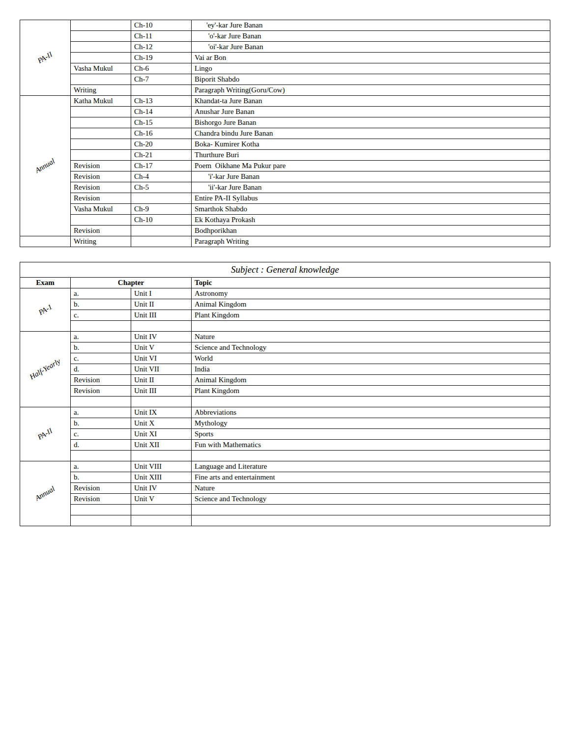| PA-II | | Ch-10 | 'ey'-kar Jure Banan |
| | Ch-11 | 'o'-kar Jure Banan |
| | Ch-12 | 'oi'-kar Jure Banan |
| | Ch-19 | Vai ar Bon |
| Vasha Mukul | Ch-6 | Lingo |
| | Ch-7 | Biporit Shabdo |
| Writing | | Paragraph Writing(Goru/Cow) |
| Annual | Katha Mukul | Ch-13 | Khandat-ta Jure Banan |
| | Ch-14 | Anushar Jure Banan |
| | Ch-15 | Bishorgo Jure Banan |
| | Ch-16 | Chandra bindu Jure Banan |
| | Ch-20 | Boka- Kumirer Kotha |
| | Ch-21 | Thurthure Buri |
| Revision | Ch-17 | Poem Oikhane Ma Pukur pare |
| Revision | Ch-4 | 'i'-kar Jure Banan |
| Revision | Ch-5 | 'ii'-kar Jure Banan |
| Revision | | Entire PA-II Syllabus |
| Vasha Mukul | Ch-9 | Smarthok Shabdo |
| | Ch-10 | Ek Kothaya Prokash |
| Revision | | Bodhporikhan |
| | Writing | | Paragraph Writing |
| Subject : General knowledge |
| Exam | Chapter | Topic |
| PA-1 | a. | Unit I | Astronomy |
| b. | Unit II | Animal Kingdom |
| c. | Unit III | Plant Kingdom |
| Half-Yearly | a. | Unit IV | Nature |
| b. | Unit V | Science and Technology |
| c. | Unit VI | World |
| d. | Unit VII | India |
| Revision | Unit II | Animal Kingdom |
| Revision | Unit III | Plant Kingdom |
| PA-II | a. | Unit IX | Abbreviations |
| b. | Unit X | Mythology |
| c. | Unit XI | Sports |
| d. | Unit XII | Fun with Mathematics |
| Annual | a. | Unit VIII | Language and Literature |
| b. | Unit XIII | Fine arts and entertainment |
| Revision | Unit IV | Nature |
| Revision | Unit V | Science and Technology |